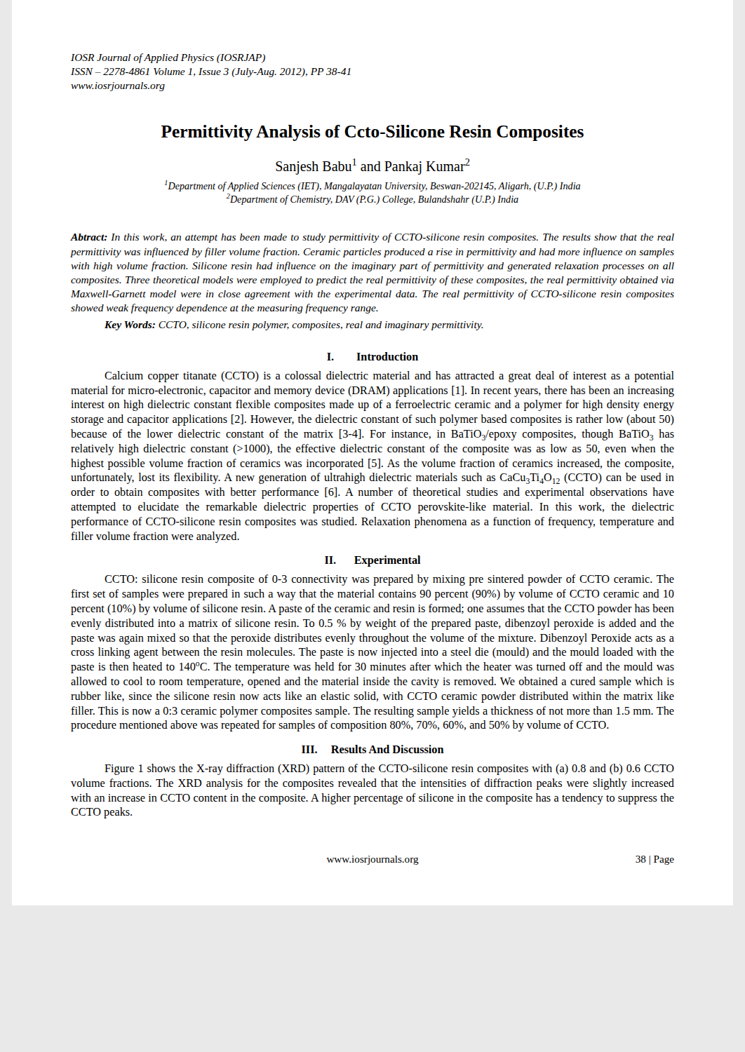IOSR Journal of Applied Physics (IOSRJAP)
ISSN – 2278-4861 Volume 1, Issue 3 (July-Aug. 2012), PP 38-41
www.iosrjournals.org
Permittivity Analysis of Ccto-Silicone Resin Composites
Sanjesh Babu1 and Pankaj Kumar2
1Department of Applied Sciences (IET), Mangalayatan University, Beswan-202145, Aligarh, (U.P.) India
2Department of Chemistry, DAV (P.G.) College, Bulandshahr (U.P.) India
Abtract: In this work, an attempt has been made to study permittivity of CCTO-silicone resin composites. The results show that the real permittivity was influenced by filler volume fraction. Ceramic particles produced a rise in permittivity and had more influence on samples with high volume fraction. Silicone resin had influence on the imaginary part of permittivity and generated relaxation processes on all composites. Three theoretical models were employed to predict the real permittivity of these composites, the real permittivity obtained via Maxwell-Garnett model were in close agreement with the experimental data. The real permittivity of CCTO-silicone resin composites showed weak frequency dependence at the measuring frequency range.
Key Words: CCTO, silicone resin polymer, composites, real and imaginary permittivity.
I. Introduction
Calcium copper titanate (CCTO) is a colossal dielectric material and has attracted a great deal of interest as a potential material for micro-electronic, capacitor and memory device (DRAM) applications [1]. In recent years, there has been an increasing interest on high dielectric constant flexible composites made up of a ferroelectric ceramic and a polymer for high density energy storage and capacitor applications [2]. However, the dielectric constant of such polymer based composites is rather low (about 50) because of the lower dielectric constant of the matrix [3-4]. For instance, in BaTiO3/epoxy composites, though BaTiO3 has relatively high dielectric constant (>1000), the effective dielectric constant of the composite was as low as 50, even when the highest possible volume fraction of ceramics was incorporated [5]. As the volume fraction of ceramics increased, the composite, unfortunately, lost its flexibility. A new generation of ultrahigh dielectric materials such as CaCu3Ti4O12 (CCTO) can be used in order to obtain composites with better performance [6]. A number of theoretical studies and experimental observations have attempted to elucidate the remarkable dielectric properties of CCTO perovskite-like material. In this work, the dielectric performance of CCTO-silicone resin composites was studied. Relaxation phenomena as a function of frequency, temperature and filler volume fraction were analyzed.
II. Experimental
CCTO: silicone resin composite of 0-3 connectivity was prepared by mixing pre sintered powder of CCTO ceramic. The first set of samples were prepared in such a way that the material contains 90 percent (90%) by volume of CCTO ceramic and 10 percent (10%) by volume of silicone resin. A paste of the ceramic and resin is formed; one assumes that the CCTO powder has been evenly distributed into a matrix of silicone resin. To 0.5 % by weight of the prepared paste, dibenzoyl peroxide is added and the paste was again mixed so that the peroxide distributes evenly throughout the volume of the mixture. Dibenzoyl Peroxide acts as a cross linking agent between the resin molecules. The paste is now injected into a steel die (mould) and the mould loaded with the paste is then heated to 140oC. The temperature was held for 30 minutes after which the heater was turned off and the mould was allowed to cool to room temperature, opened and the material inside the cavity is removed. We obtained a cured sample which is rubber like, since the silicone resin now acts like an elastic solid, with CCTO ceramic powder distributed within the matrix like filler. This is now a 0:3 ceramic polymer composites sample. The resulting sample yields a thickness of not more than 1.5 mm. The procedure mentioned above was repeated for samples of composition 80%, 70%, 60%, and 50% by volume of CCTO.
III. Results And Discussion
Figure 1 shows the X-ray diffraction (XRD) pattern of the CCTO-silicone resin composites with (a) 0.8 and (b) 0.6 CCTO volume fractions. The XRD analysis for the composites revealed that the intensities of diffraction peaks were slightly increased with an increase in CCTO content in the composite. A higher percentage of silicone in the composite has a tendency to suppress the CCTO peaks.
www.iosrjournals.org 38 | Page